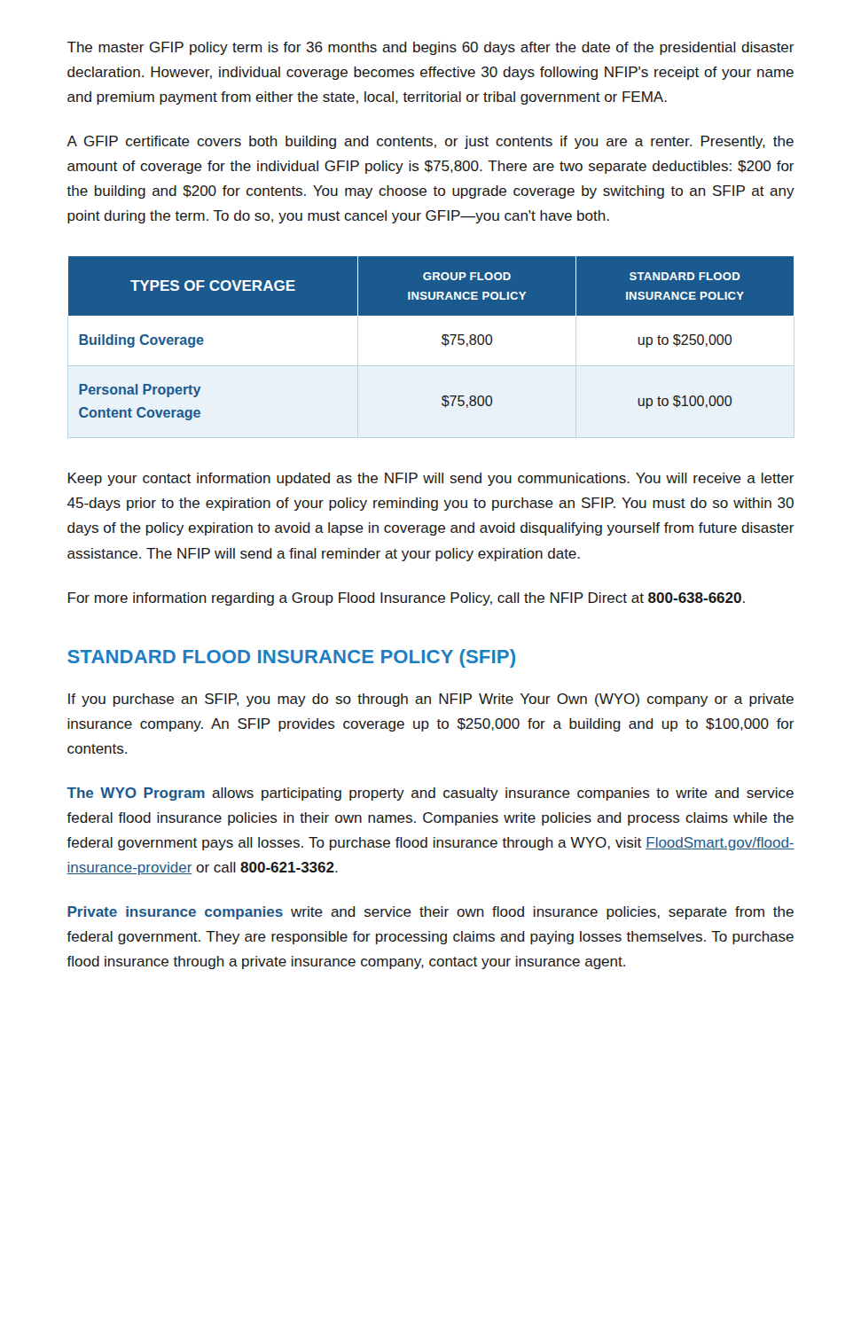The master GFIP policy term is for 36 months and begins 60 days after the date of the presidential disaster declaration. However, individual coverage becomes effective 30 days following NFIP's receipt of your name and premium payment from either the state, local, territorial or tribal government or FEMA.
A GFIP certificate covers both building and contents, or just contents if you are a renter. Presently, the amount of coverage for the individual GFIP policy is $75,800. There are two separate deductibles: $200 for the building and $200 for contents. You may choose to upgrade coverage by switching to an SFIP at any point during the term. To do so, you must cancel your GFIP—you can't have both.
| Types of Coverage | Group Flood Insurance Policy | Standard Flood Insurance Policy |
| --- | --- | --- |
| Building Coverage | $75,800 | up to $250,000 |
| Personal Property Content Coverage | $75,800 | up to $100,000 |
Keep your contact information updated as the NFIP will send you communications. You will receive a letter 45-days prior to the expiration of your policy reminding you to purchase an SFIP. You must do so within 30 days of the policy expiration to avoid a lapse in coverage and avoid disqualifying yourself from future disaster assistance. The NFIP will send a final reminder at your policy expiration date.
For more information regarding a Group Flood Insurance Policy, call the NFIP Direct at 800-638-6620.
Standard Flood Insurance Policy (SFIP)
If you purchase an SFIP, you may do so through an NFIP Write Your Own (WYO) company or a private insurance company. An SFIP provides coverage up to $250,000 for a building and up to $100,000 for contents.
The WYO Program allows participating property and casualty insurance companies to write and service federal flood insurance policies in their own names. Companies write policies and process claims while the federal government pays all losses. To purchase flood insurance through a WYO, visit FloodSmart.gov/flood-insurance-provider or call 800-621-3362.
Private insurance companies write and service their own flood insurance policies, separate from the federal government. They are responsible for processing claims and paying losses themselves. To purchase flood insurance through a private insurance company, contact your insurance agent.